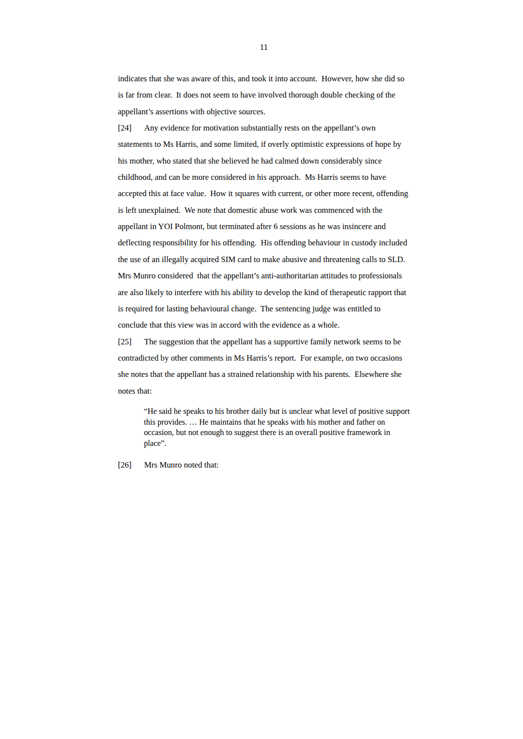11
indicates that she was aware of this, and took it into account. However, how she did so is far from clear. It does not seem to have involved thorough double checking of the appellant’s assertions with objective sources.
[24] Any evidence for motivation substantially rests on the appellant’s own statements to Ms Harris, and some limited, if overly optimistic expressions of hope by his mother, who stated that she believed he had calmed down considerably since childhood, and can be more considered in his approach. Ms Harris seems to have accepted this at face value. How it squares with current, or other more recent, offending is left unexplained. We note that domestic abuse work was commenced with the appellant in YOI Polmont, but terminated after 6 sessions as he was insincere and deflecting responsibility for his offending. His offending behaviour in custody included the use of an illegally acquired SIM card to make abusive and threatening calls to SLD. Mrs Munro considered that the appellant’s anti-authoritarian attitudes to professionals are also likely to interfere with his ability to develop the kind of therapeutic rapport that is required for lasting behavioural change. The sentencing judge was entitled to conclude that this view was in accord with the evidence as a whole.
[25] The suggestion that the appellant has a supportive family network seems to be contradicted by other comments in Ms Harris’s report. For example, on two occasions she notes that the appellant has a strained relationship with his parents. Elsewhere she notes that:
“He said he speaks to his brother daily but is unclear what level of positive support this provides. … He maintains that he speaks with his mother and father on occasion, but not enough to suggest there is an overall positive framework in place”.
[26] Mrs Munro noted that: